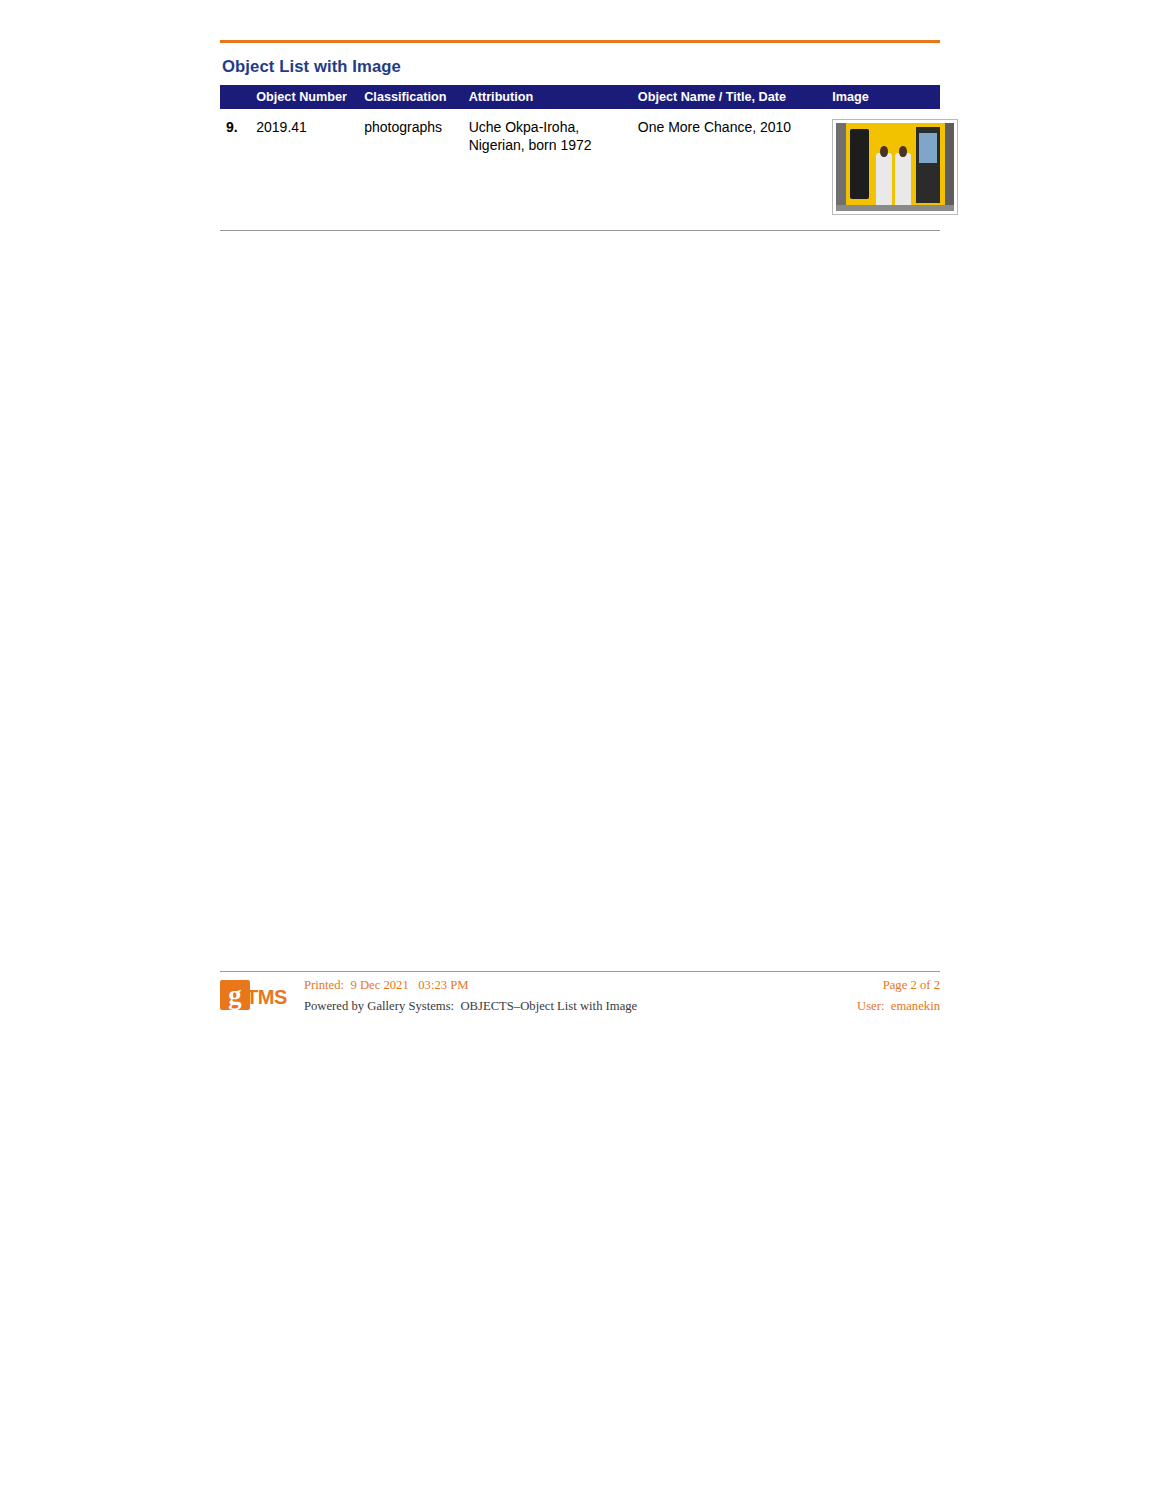Object List with Image
| | Object Number | Classification | Attribution | Object Name / Title, Date | Image |
| --- | --- | --- | --- | --- | --- |
| 9. | 2019.41 | photographs | Uche Okpa-Iroha, Nigerian, born 1972 | One More Chance, 2010 | |
g TMS
Printed: 9 Dec 2021 03:23 PM Page 2 of 2
Powered by Gallery Systems: OBJECTS–Object List with Image User: emanekin